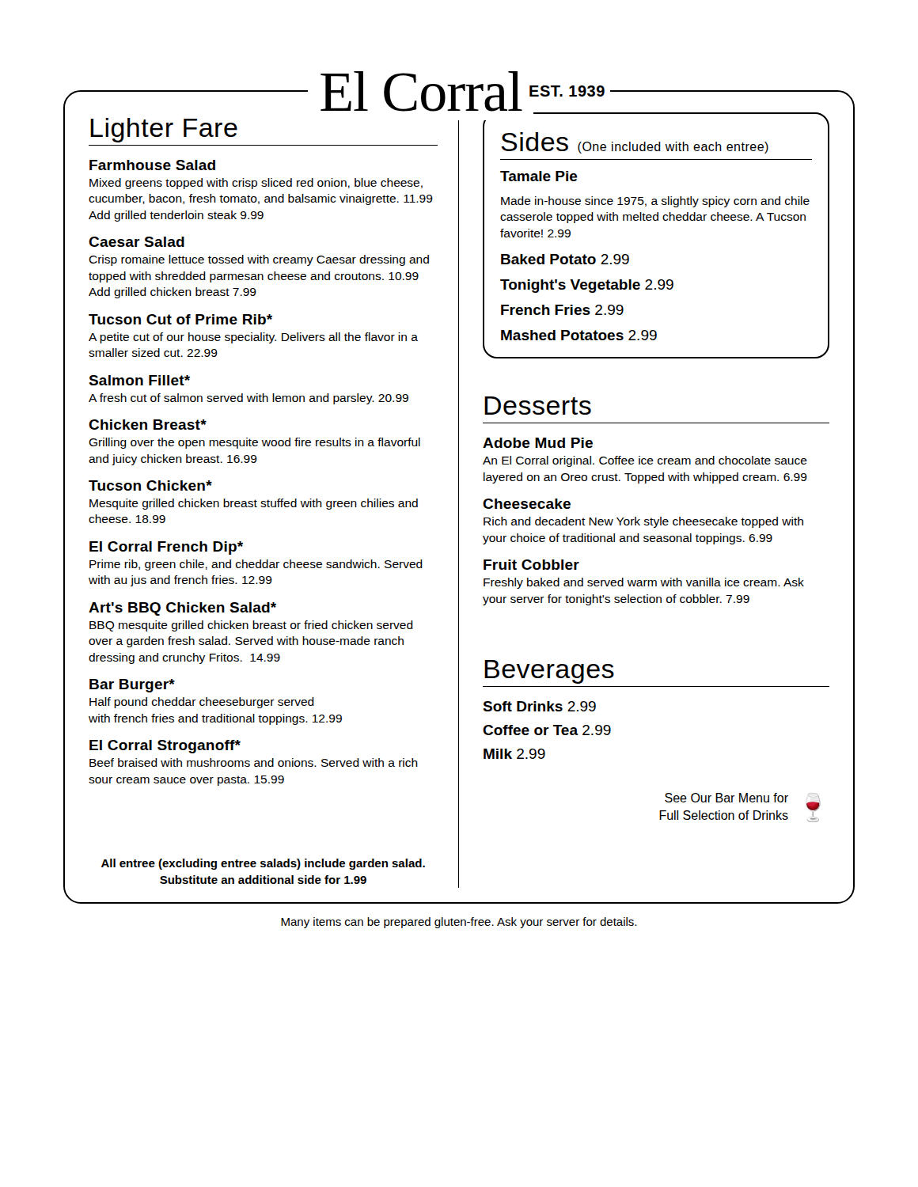El Corral EST. 1939
Lighter Fare
Farmhouse Salad
Mixed greens topped with crisp sliced red onion, blue cheese, cucumber, bacon, fresh tomato, and balsamic vinaigrette. 11.99
Add grilled tenderloin steak 9.99
Caesar Salad
Crisp romaine lettuce tossed with creamy Caesar dressing and topped with shredded parmesan cheese and croutons. 10.99
Add grilled chicken breast 7.99
Tucson Cut of Prime Rib*
A petite cut of our house speciality. Delivers all the flavor in a smaller sized cut. 22.99
Salmon Fillet*
A fresh cut of salmon served with lemon and parsley. 20.99
Chicken Breast*
Grilling over the open mesquite wood fire results in a flavorful and juicy chicken breast. 16.99
Tucson Chicken*
Mesquite grilled chicken breast stuffed with green chilies and cheese. 18.99
El Corral French Dip*
Prime rib, green chile, and cheddar cheese sandwich. Served with au jus and french fries. 12.99
Art's BBQ Chicken Salad*
BBQ mesquite grilled chicken breast or fried chicken served over a garden fresh salad. Served with house-made ranch dressing and crunchy Fritos. 14.99
Bar Burger*
Half pound cheddar cheeseburger served
with french fries and traditional toppings. 12.99
El Corral Stroganoff*
Beef braised with mushrooms and onions. Served with a rich sour cream sauce over pasta. 15.99
All entree (excluding entree salads) include garden salad.
Substitute an additional side for 1.99
Sides (One included with each entree)
Tamale Pie
Made in-house since 1975, a slightly spicy corn and chile casserole topped with melted cheddar cheese. A Tucson favorite! 2.99
Baked Potato 2.99
Tonight's Vegetable 2.99
French Fries 2.99
Mashed Potatoes 2.99
Desserts
Adobe Mud Pie
An El Corral original. Coffee ice cream and chocolate sauce layered on an Oreo crust. Topped with whipped cream. 6.99
Cheesecake
Rich and decadent New York style cheesecake topped with your choice of traditional and seasonal toppings. 6.99
Fruit Cobbler
Freshly baked and served warm with vanilla ice cream. Ask your server for tonight's selection of cobbler. 7.99
Beverages
Soft Drinks 2.99
Coffee or Tea 2.99
Milk 2.99
See Our Bar Menu for
Full Selection of Drinks 🍷
Many items can be prepared gluten-free. Ask your server for details.